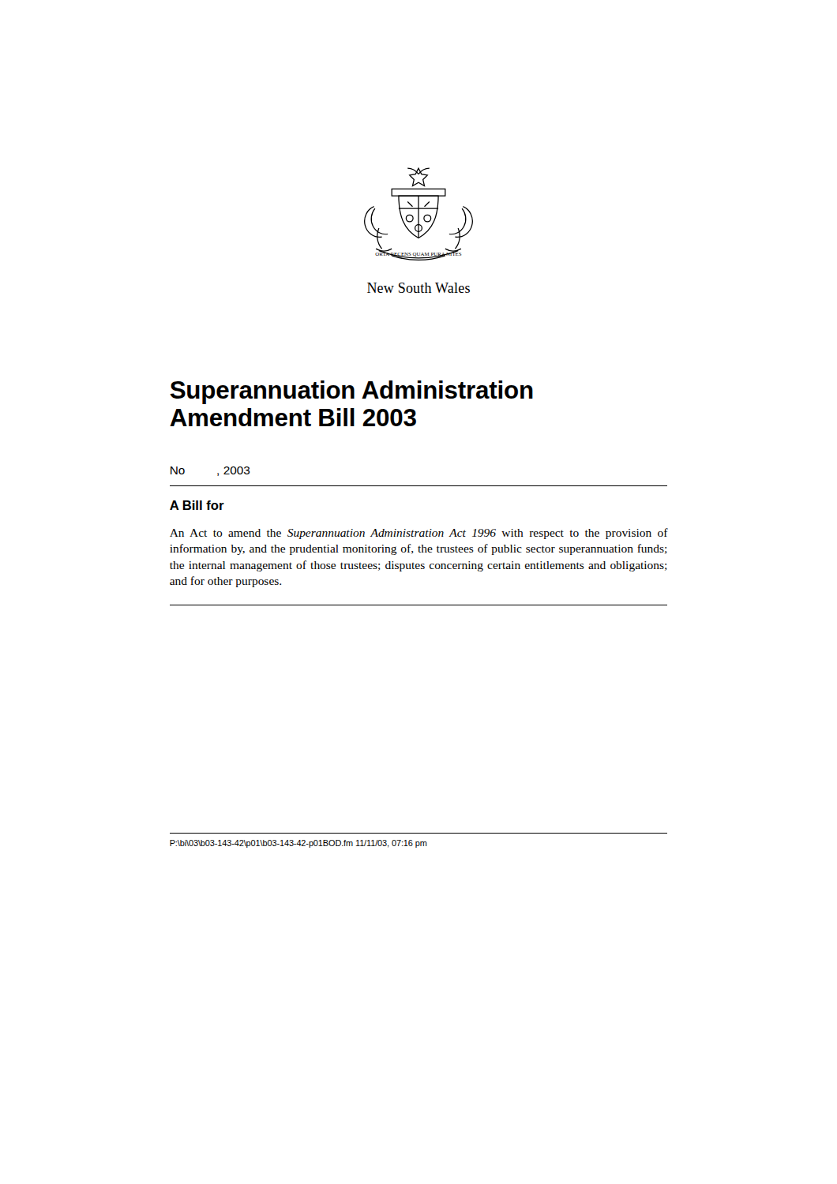New South Wales
Superannuation Administration
Amendment Bill 2003
No , 2003
A Bill for
An Act to amend the Superannuation Administration Act 1996 with respect to the provision of information by, and the prudential monitoring of, the trustees of public sector superannuation funds; the internal management of those trustees; disputes concerning certain entitlements and obligations; and for other purposes.
P:\bi\03\b03-143-42\p01\b03-143-42-p01BOD.fm 11/11/03, 07:16 pm